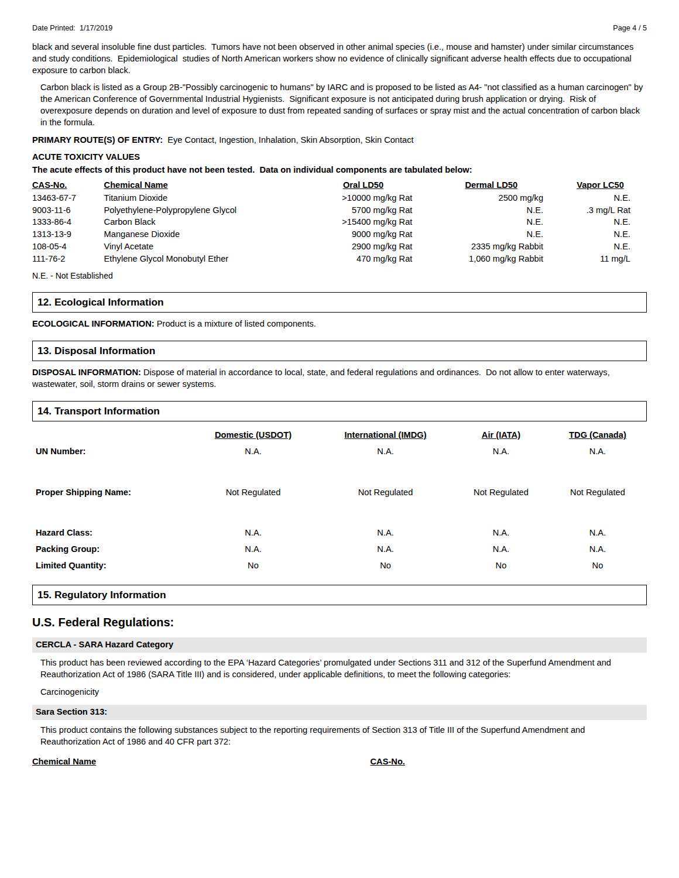Date Printed: 1/17/2019
Page 4 / 5
black and several insoluble fine dust particles. Tumors have not been observed in other animal species (i.e., mouse and hamster) under similar circumstances and study conditions. Epidemiological studies of North American workers show no evidence of clinically significant adverse health effects due to occupational exposure to carbon black.
Carbon black is listed as a Group 2B-"Possibly carcinogenic to humans" by IARC and is proposed to be listed as A4- "not classified as a human carcinogen" by the American Conference of Governmental Industrial Hygienists. Significant exposure is not anticipated during brush application or drying. Risk of overexposure depends on duration and level of exposure to dust from repeated sanding of surfaces or spray mist and the actual concentration of carbon black in the formula.
PRIMARY ROUTE(S) OF ENTRY: Eye Contact, Ingestion, Inhalation, Skin Absorption, Skin Contact
ACUTE TOXICITY VALUES
The acute effects of this product have not been tested. Data on individual components are tabulated below:
| CAS-No. | Chemical Name | Oral LD50 | Dermal LD50 | Vapor LC50 |
| --- | --- | --- | --- | --- |
| 13463-67-7 | Titanium Dioxide | >10000 mg/kg Rat | 2500 mg/kg | N.E. |
| 9003-11-6 | Polyethylene-Polypropylene Glycol | 5700 mg/kg Rat | N.E. | .3 mg/L Rat |
| 1333-86-4 | Carbon Black | >15400 mg/kg Rat | N.E. | N.E. |
| 1313-13-9 | Manganese Dioxide | 9000 mg/kg Rat | N.E. | N.E. |
| 108-05-4 | Vinyl Acetate | 2900 mg/kg Rat | 2335 mg/kg Rabbit | N.E. |
| 111-76-2 | Ethylene Glycol Monobutyl Ether | 470 mg/kg Rat | 1,060 mg/kg Rabbit | 11 mg/L |
N.E. - Not Established
12. Ecological Information
ECOLOGICAL INFORMATION: Product is a mixture of listed components.
13. Disposal Information
DISPOSAL INFORMATION: Dispose of material in accordance to local, state, and federal regulations and ordinances. Do not allow to enter waterways, wastewater, soil, storm drains or sewer systems.
14. Transport Information
| | Domestic (USDOT) | International (IMDG) | Air (IATA) | TDG (Canada) |
| --- | --- | --- | --- | --- |
| UN Number: | N.A. | N.A. | N.A. | N.A. |
| Proper Shipping Name: | Not Regulated | Not Regulated | Not Regulated | Not Regulated |
| Hazard Class: | N.A. | N.A. | N.A. | N.A. |
| Packing Group: | N.A. | N.A. | N.A. | N.A. |
| Limited Quantity: | No | No | No | No |
15. Regulatory Information
U.S. Federal Regulations:
CERCLA - SARA Hazard Category
This product has been reviewed according to the EPA ‘Hazard Categories’ promulgated under Sections 311 and 312 of the Superfund Amendment and Reauthorization Act of 1986 (SARA Title III) and is considered, under applicable definitions, to meet the following categories:
Carcinogenicity
Sara Section 313:
This product contains the following substances subject to the reporting requirements of Section 313 of Title III of the Superfund Amendment and Reauthorization Act of 1986 and 40 CFR part 372:
Chemical Name CAS-No.